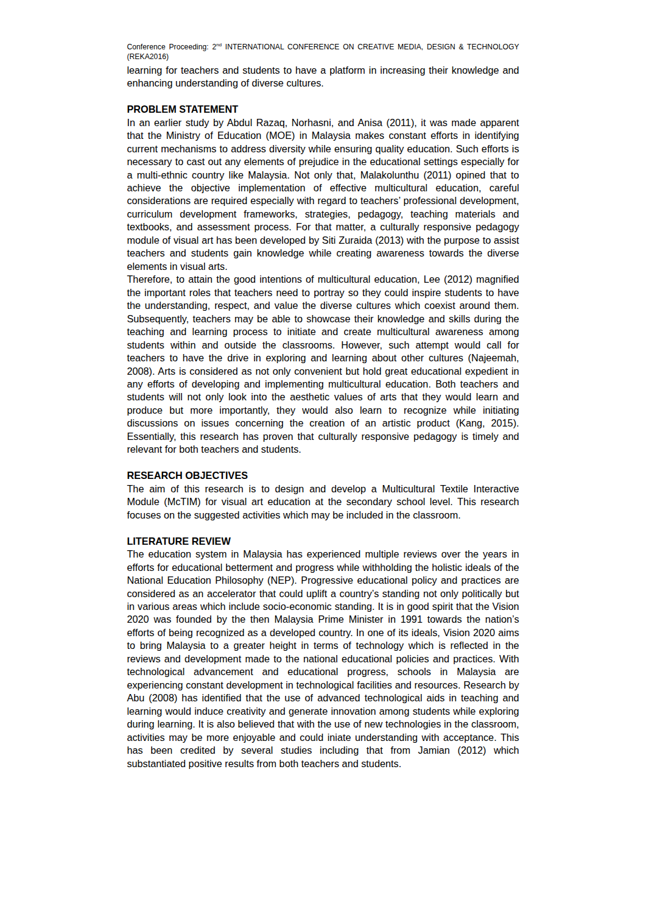Conference Proceeding: 2nd INTERNATIONAL CONFERENCE ON CREATIVE MEDIA, DESIGN & TECHNOLOGY (REKA2016)
learning for teachers and students to have a platform in increasing their knowledge and enhancing understanding of diverse cultures.
Problem Statement
In an earlier study by Abdul Razaq, Norhasni, and Anisa (2011), it was made apparent that the Ministry of Education (MOE) in Malaysia makes constant efforts in identifying current mechanisms to address diversity while ensuring quality education. Such efforts is necessary to cast out any elements of prejudice in the educational settings especially for a multi-ethnic country like Malaysia. Not only that, Malakolunthu (2011) opined that to achieve the objective implementation of effective multicultural education, careful considerations are required especially with regard to teachers’ professional development, curriculum development frameworks, strategies, pedagogy, teaching materials and textbooks, and assessment process. For that matter, a culturally responsive pedagogy module of visual art has been developed by Siti Zuraida (2013) with the purpose to assist teachers and students gain knowledge while creating awareness towards the diverse elements in visual arts.
Therefore, to attain the good intentions of multicultural education, Lee (2012) magnified the important roles that teachers need to portray so they could inspire students to have the understanding, respect, and value the diverse cultures which coexist around them. Subsequently, teachers may be able to showcase their knowledge and skills during the teaching and learning process to initiate and create multicultural awareness among students within and outside the classrooms. However, such attempt would call for teachers to have the drive in exploring and learning about other cultures (Najeemah, 2008). Arts is considered as not only convenient but hold great educational expedient in any efforts of developing and implementing multicultural education. Both teachers and students will not only look into the aesthetic values of arts that they would learn and produce but more importantly, they would also learn to recognize while initiating discussions on issues concerning the creation of an artistic product (Kang, 2015). Essentially, this research has proven that culturally responsive pedagogy is timely and relevant for both teachers and students.
Research Objectives
The aim of this research is to design and develop a Multicultural Textile Interactive Module (McTIM) for visual art education at the secondary school level. This research focuses on the suggested activities which may be included in the classroom.
Literature Review
The education system in Malaysia has experienced multiple reviews over the years in efforts for educational betterment and progress while withholding the holistic ideals of the National Education Philosophy (NEP). Progressive educational policy and practices are considered as an accelerator that could uplift a country’s standing not only politically but in various areas which include socio-economic standing. It is in good spirit that the Vision 2020 was founded by the then Malaysia Prime Minister in 1991 towards the nation’s efforts of being recognized as a developed country. In one of its ideals, Vision 2020 aims to bring Malaysia to a greater height in terms of technology which is reflected in the reviews and development made to the national educational policies and practices. With technological advancement and educational progress, schools in Malaysia are experiencing constant development in technological facilities and resources. Research by Abu (2008) has identified that the use of advanced technological aids in teaching and learning would induce creativity and generate innovation among students while exploring during learning. It is also believed that with the use of new technologies in the classroom, activities may be more enjoyable and could iniate understanding with acceptance. This has been credited by several studies including that from Jamian (2012) which substantiated positive results from both teachers and students.